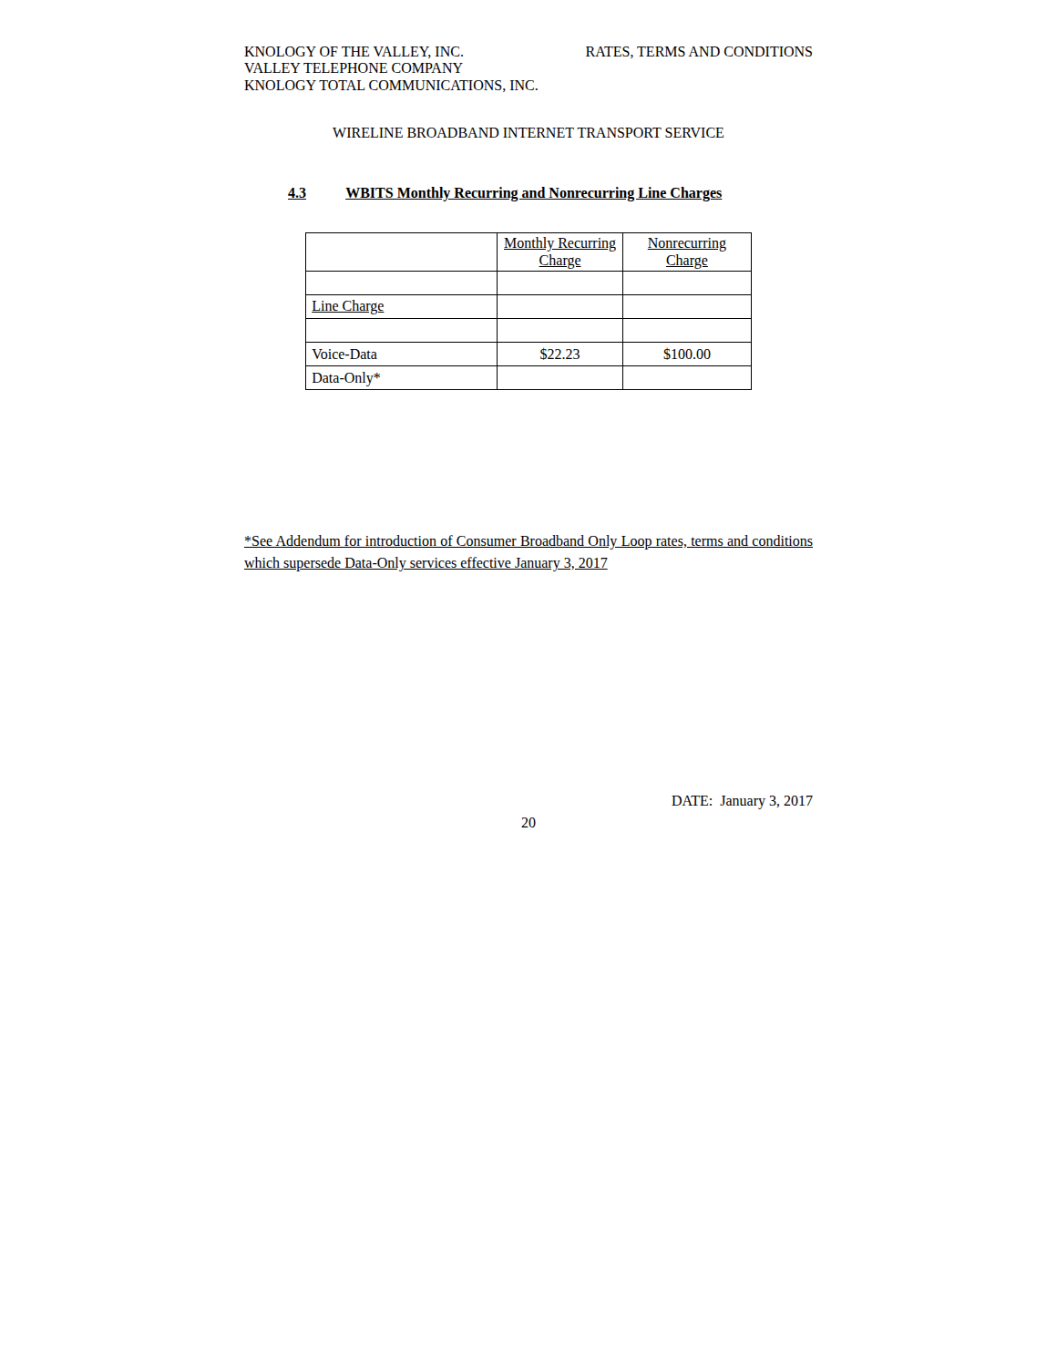KNOLOGY OF THE VALLEY, INC.
VALLEY TELEPHONE COMPANY
KNOLOGY TOTAL COMMUNICATIONS, INC.
RATES, TERMS AND CONDITIONS
WIRELINE BROADBAND INTERNET TRANSPORT SERVICE
4.3 WBITS Monthly Recurring and Nonrecurring Line Charges
| | Monthly Recurring Charge | Nonrecurring Charge |
| --- | --- | --- |
| Line Charge | | |
| Voice-Data | $22.23 | $100.00 |
| Data-Only* | | |
*See Addendum for introduction of Consumer Broadband Only Loop rates, terms and conditions which supersede Data-Only services effective January 3, 2017
DATE: January 3, 2017
20